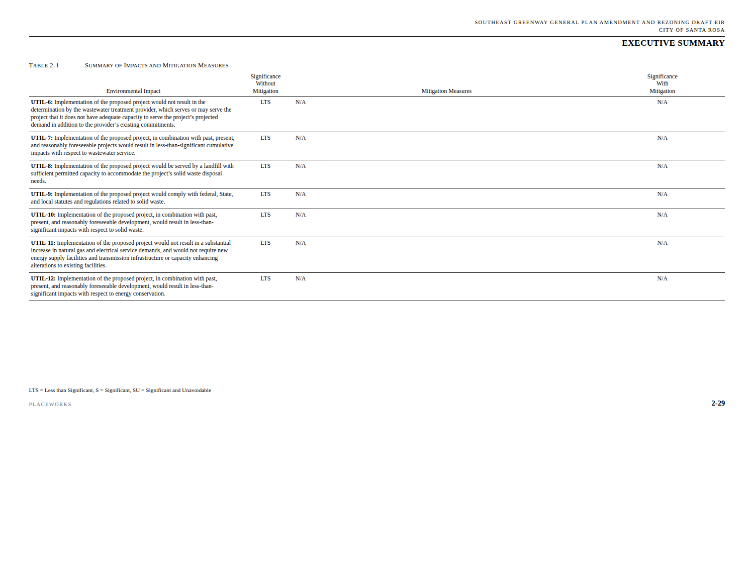SOUTHEAST GREENWAY GENERAL PLAN AMENDMENT AND REZONING DRAFT EIR
CITY OF SANTA ROSA
EXECUTIVE SUMMARY
TABLE 2-1 SUMMARY OF IMPACTS AND MITIGATION MEASURES
| Environmental Impact | Significance Without Mitigation | Mitigation Measures | Significance With Mitigation |
| --- | --- | --- | --- |
| UTIL-6: Implementation of the proposed project would not result in the determination by the wastewater treatment provider, which serves or may serve the project that it does not have adequate capacity to serve the project’s projected demand in addition to the provider’s existing commitments. | LTS | N/A | | N/A |
| UTIL-7: Implementation of the proposed project, in combination with past, present, and reasonably foreseeable projects would result in less-than-significant cumulative impacts with respect to wastewater service. | LTS | N/A | | N/A |
| UTIL-8: Implementation of the proposed project would be served by a landfill with sufficient permitted capacity to accommodate the project’s solid waste disposal needs. | LTS | N/A | | N/A |
| UTIL-9: Implementation of the proposed project would comply with federal, State, and local statutes and regulations related to solid waste. | LTS | N/A | | N/A |
| UTIL-10: Implementation of the proposed project, in combination with past, present, and reasonably foreseeable development, would result in less-than-significant impacts with respect to solid waste. | LTS | N/A | | N/A |
| UTIL-11: Implementation of the proposed project would not result in a substantial increase in natural gas and electrical service demands, and would not require new energy supply facilities and transmission infrastructure or capacity enhancing alterations to existing facilities. | LTS | N/A | | N/A |
| UTIL-12: Implementation of the proposed project, in combination with past, present, and reasonably foreseeable development, would result in less-than-significant impacts with respect to energy conservation. | LTS | N/A | | N/A |
LTS = Less than Significant, S = Significant, SU = Significant and Unavoidable
PLACEWORKS
2-29